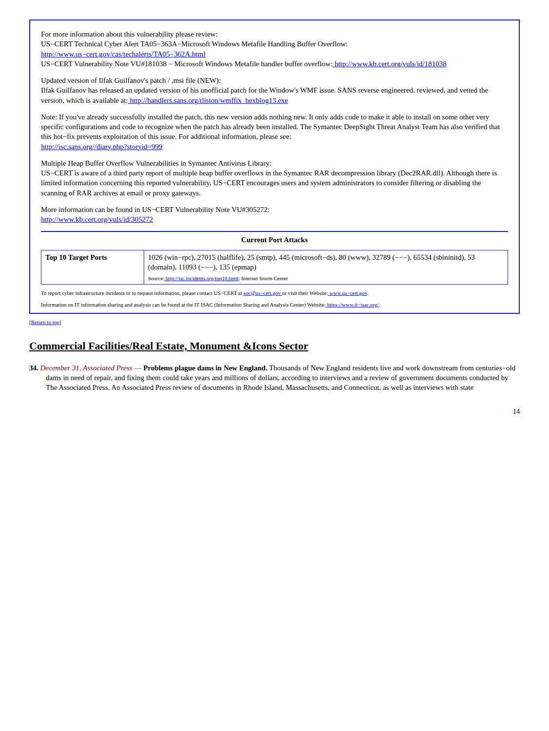For more information about this vulnerability please review:
US−CERT Technical Cyber Alert TA05−363A−Microsoft Windows Metafile Handling Buffer Overflow: http://www.us−cert.gov/cas/techalerts/TA05−362A.html
US−CERT Vulnerability Note VU#181038 − Microsoft Windows Metafile handler buffer overflow: http://www.kb.cert.org/vuls/id/181038
Updated version of Ilfak Guilfanov's patch / ,msi file (NEW):
Ilfak Guilfanov has released an updated version of his unofficial patch for the Window's WMF issue. SANS reverse engineered, reviewed, and vetted the version, which is available at: http://handlers.sans.org/tliston/wmffix_hexblog13.exe
Note: If you've already successfully installed the patch, this new version adds nothing new. It only adds code to make it able to install on some other very specific configurations and code to recognize when the patch has already been installed. The Symantec DeepSight Threat Analyst Team has also verified that this hot−fix prevents exploitation of this issue. For additional information, please see:
http://isc.sans.org//diary.php?storyid=999
Multiple Heap Buffer Overflow Vulnerabilities in Symantec Antivirus Library:
US−CERT is aware of a third party report of multiple heap buffer overflows in the Symantec RAR decompression library (Dec2RAR.dll). Although there is limited information concerning this reported vulnerability, US−CERT encourages users and system administrators to consider filtering or disabling the scanning of RAR archives at email or proxy gateways.
More information can be found in US−CERT Vulnerability Note VU#305272:
http://www.kb.cert.org/vuls/id/305272
Current Port Attacks
| Top 10 Target Ports | 1026 (win−rpc), 27015 (halflife), 25 (smtp), 445 (microsoft−ds), 80 (www), 32789 (−−−), 65534 (sbininitd), 53 (domain), 11093 (−−−), 135 (epmap) Source: http://isc.incidents.org/top10.html ; Internet Storm Center |
To report cyber infrastructure incidents or to request information, please contact US−CERT at soc@us−cert.gov or visit their Website: www.us−cert.gov.
Information on IT information sharing and analysis can be found at the IT ISAC (Information Sharing and Analysis Center) Website: https://www.it−isac.org/.
[Return to top]
Commercial Facilities/Real Estate, Monument &Icons Sector
34. December 31, Associated Press — Problems plague dams in New England. Thousands of New England residents live and work downstream from centuries−old dams in need of repair, and fixing them could take years and millions of dollars, according to interviews and a review of government documents conducted by The Associated Press. An Associated Press review of documents in Rhode Island, Massachusetts, and Connecticut, as well as interviews with state
14